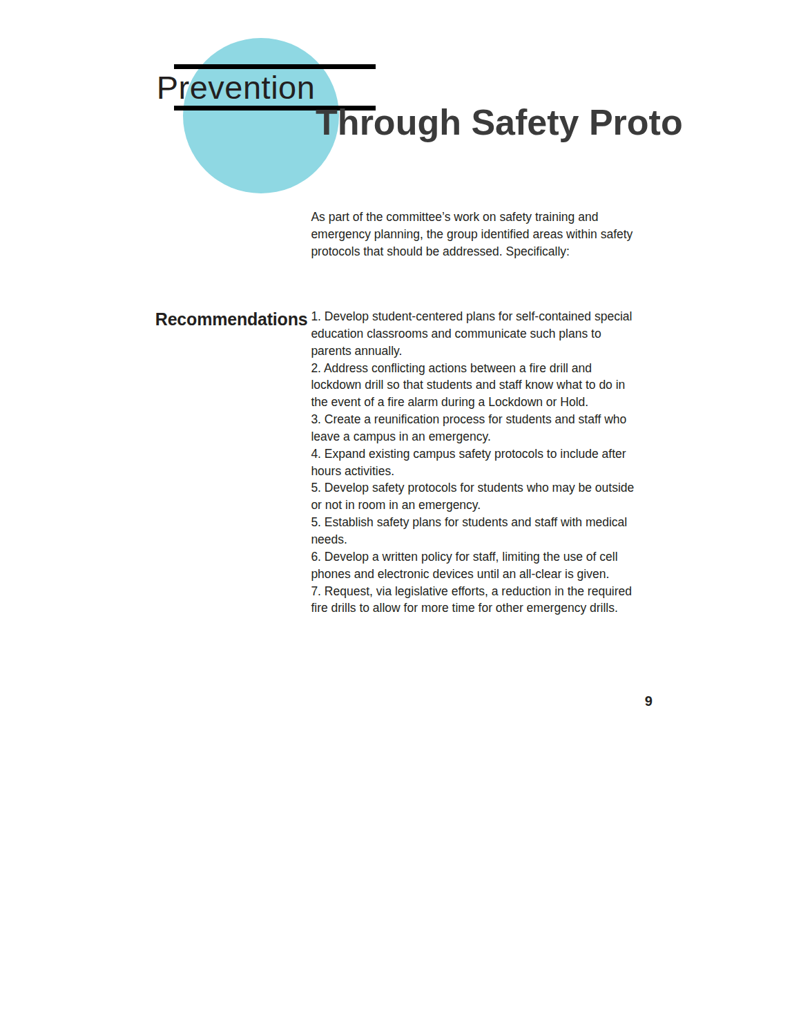Prevention
Through Safety Protocols
As part of the committee’s work on safety training and emergency planning, the group identified areas within safety protocols that should be addressed. Specifically:
Recommendations
1. Develop student-centered plans for self-contained special education classrooms and communicate such plans to parents annually.
2. Address conflicting actions between a fire drill and lockdown drill so that students and staff know what to do in the event of a fire alarm during a Lockdown or Hold.
3. Create a reunification process for students and staff who leave a campus in an emergency.
4. Expand existing campus safety protocols to include after hours activities.
5. Develop safety protocols for students who may be outside or not in room in an emergency.
5. Establish safety plans for students and staff with medical needs.
6. Develop a written policy for staff, limiting the use of cell phones and electronic devices until an all-clear is given.
7. Request, via legislative efforts, a reduction in the required fire drills to allow for more time for other emergency drills.
9